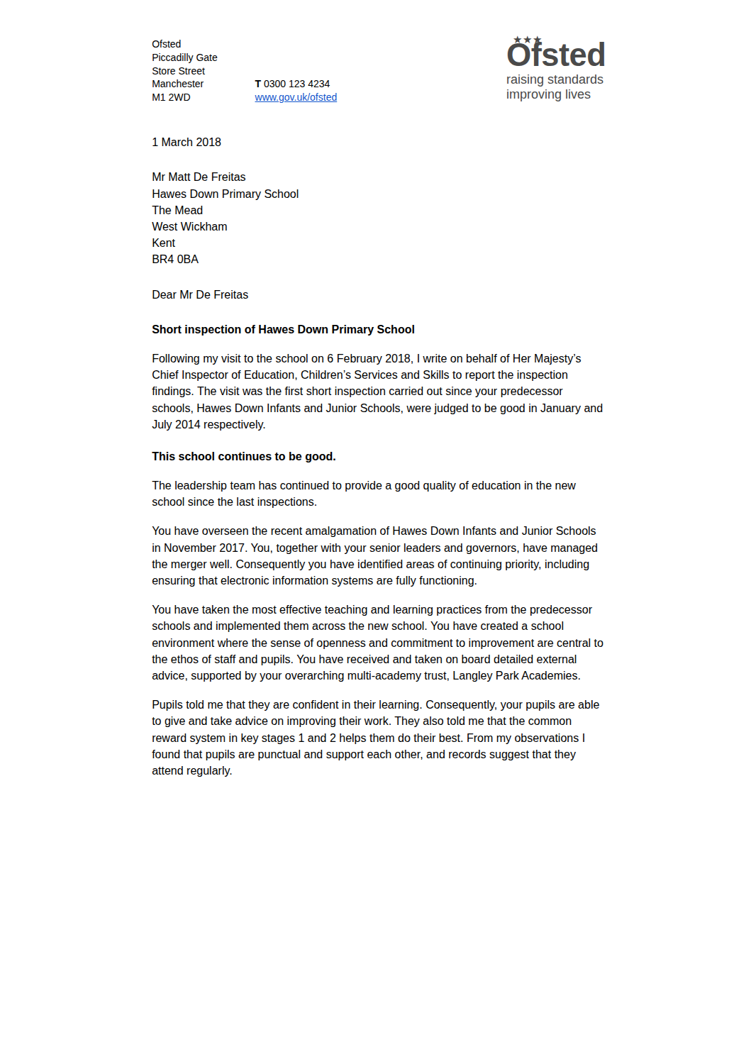| Ofsted | |
| Piccadilly Gate | |
| Store Street | |
| Manchester | T 0300 123 4234 |
| M1 2WD | www.gov.uk/ofsted |
★★★Ofsted
raising standards
improving lives
1 March 2018
Mr Matt De Freitas
Hawes Down Primary School
The Mead
West Wickham
Kent
BR4 0BA
Dear Mr De Freitas
Short inspection of Hawes Down Primary School
Following my visit to the school on 6 February 2018, I write on behalf of Her Majesty’s Chief Inspector of Education, Children’s Services and Skills to report the inspection findings. The visit was the first short inspection carried out since your predecessor schools, Hawes Down Infants and Junior Schools, were judged to be good in January and July 2014 respectively.
This school continues to be good.
The leadership team has continued to provide a good quality of education in the new school since the last inspections.
You have overseen the recent amalgamation of Hawes Down Infants and Junior Schools in November 2017. You, together with your senior leaders and governors, have managed the merger well. Consequently you have identified areas of continuing priority, including ensuring that electronic information systems are fully functioning.
You have taken the most effective teaching and learning practices from the predecessor schools and implemented them across the new school. You have created a school environment where the sense of openness and commitment to improvement are central to the ethos of staff and pupils. You have received and taken on board detailed external advice, supported by your overarching multi-academy trust, Langley Park Academies.
Pupils told me that they are confident in their learning. Consequently, your pupils are able to give and take advice on improving their work. They also told me that the common reward system in key stages 1 and 2 helps them do their best. From my observations I found that pupils are punctual and support each other, and records suggest that they attend regularly.